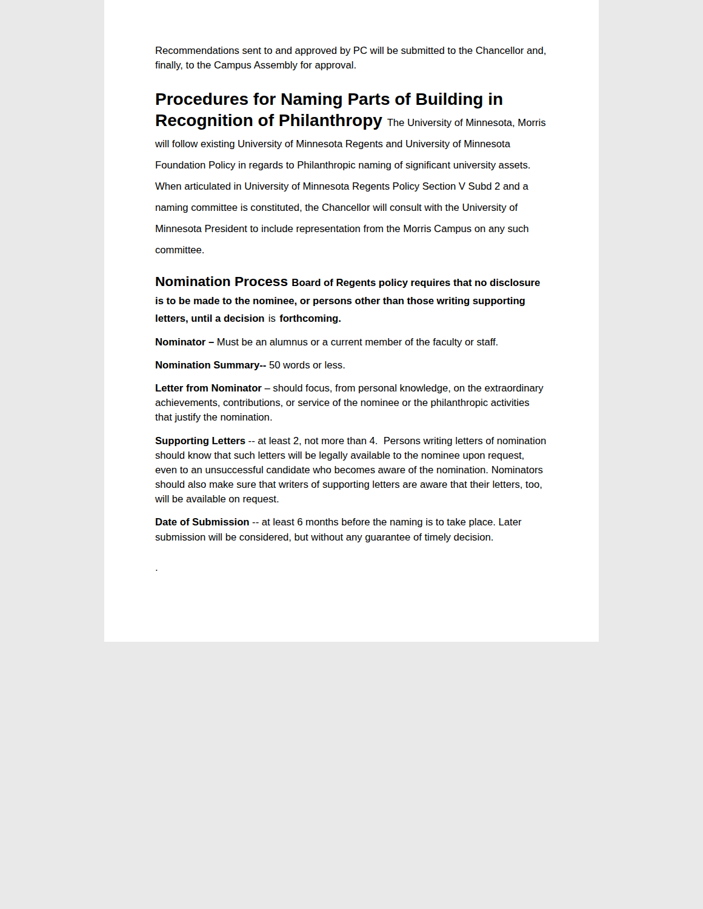Recommendations sent to and approved by PC will be submitted to the Chancellor and, finally, to the Campus Assembly for approval.
Procedures for Naming Parts of Building in Recognition of Philanthropy The University of Minnesota, Morris will follow existing University of Minnesota Regents and University of Minnesota Foundation Policy in regards to Philanthropic naming of significant university assets. When articulated in University of Minnesota Regents Policy Section V Subd 2 and a naming committee is constituted, the Chancellor will consult with the University of Minnesota President to include representation from the Morris Campus on any such committee.
Nomination Process Board of Regents policy requires that no disclosure is to be made to the nominee, or persons other than those writing supporting letters, until a decision is forthcoming.
Nominator – Must be an alumnus or a current member of the faculty or staff.
Nomination Summary-- 50 words or less.
Letter from Nominator – should focus, from personal knowledge, on the extraordinary achievements, contributions, or service of the nominee or the philanthropic activities that justify the nomination.
Supporting Letters -- at least 2, not more than 4. Persons writing letters of nomination should know that such letters will be legally available to the nominee upon request, even to an unsuccessful candidate who becomes aware of the nomination. Nominators should also make sure that writers of supporting letters are aware that their letters, too, will be available on request.
Date of Submission -- at least 6 months before the naming is to take place. Later submission will be considered, but without any guarantee of timely decision.
.